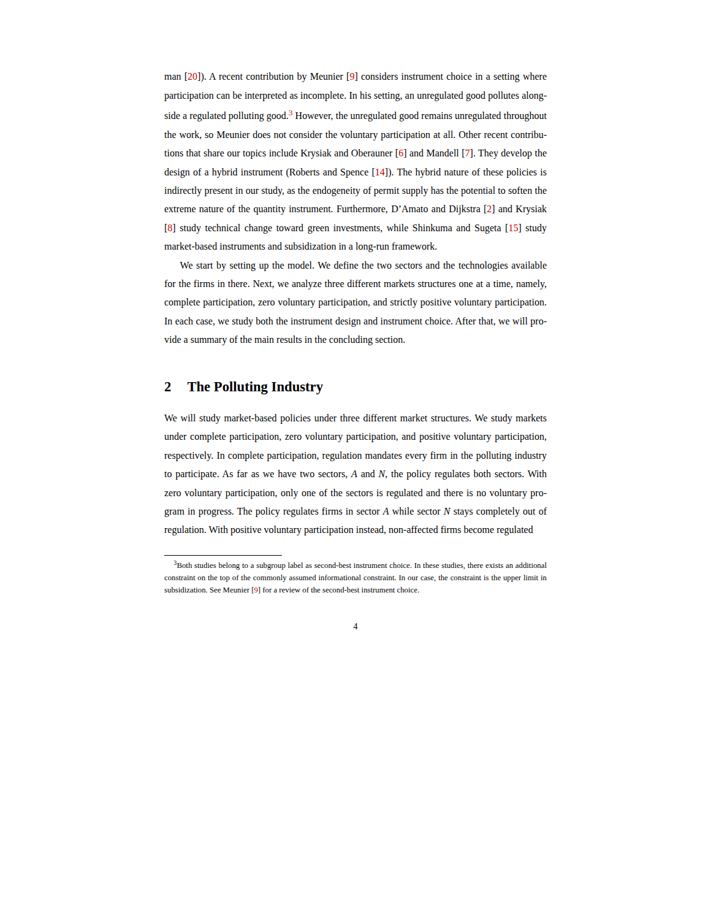man [20]). A recent contribution by Meunier [9] considers instrument choice in a setting where participation can be interpreted as incomplete. In his setting, an unregulated good pollutes alongside a regulated polluting good.3 However, the unregulated good remains unregulated throughout the work, so Meunier does not consider the voluntary participation at all. Other recent contributions that share our topics include Krysiak and Oberauner [6] and Mandell [7]. They develop the design of a hybrid instrument (Roberts and Spence [14]). The hybrid nature of these policies is indirectly present in our study, as the endogeneity of permit supply has the potential to soften the extreme nature of the quantity instrument. Furthermore, D’Amato and Dijkstra [2] and Krysiak [8] study technical change toward green investments, while Shinkuma and Sugeta [15] study market-based instruments and subsidization in a long-run framework.
We start by setting up the model. We define the two sectors and the technologies available for the firms in there. Next, we analyze three different markets structures one at a time, namely, complete participation, zero voluntary participation, and strictly positive voluntary participation. In each case, we study both the instrument design and instrument choice. After that, we will provide a summary of the main results in the concluding section.
2 The Polluting Industry
We will study market-based policies under three different market structures. We study markets under complete participation, zero voluntary participation, and positive voluntary participation, respectively. In complete participation, regulation mandates every firm in the polluting industry to participate. As far as we have two sectors, A and N, the policy regulates both sectors. With zero voluntary participation, only one of the sectors is regulated and there is no voluntary program in progress. The policy regulates firms in sector A while sector N stays completely out of regulation. With positive voluntary participation instead, non-affected firms become regulated
3Both studies belong to a subgroup label as second-best instrument choice. In these studies, there exists an additional constraint on the top of the commonly assumed informational constraint. In our case, the constraint is the upper limit in subsidization. See Meunier [9] for a review of the second-best instrument choice.
4